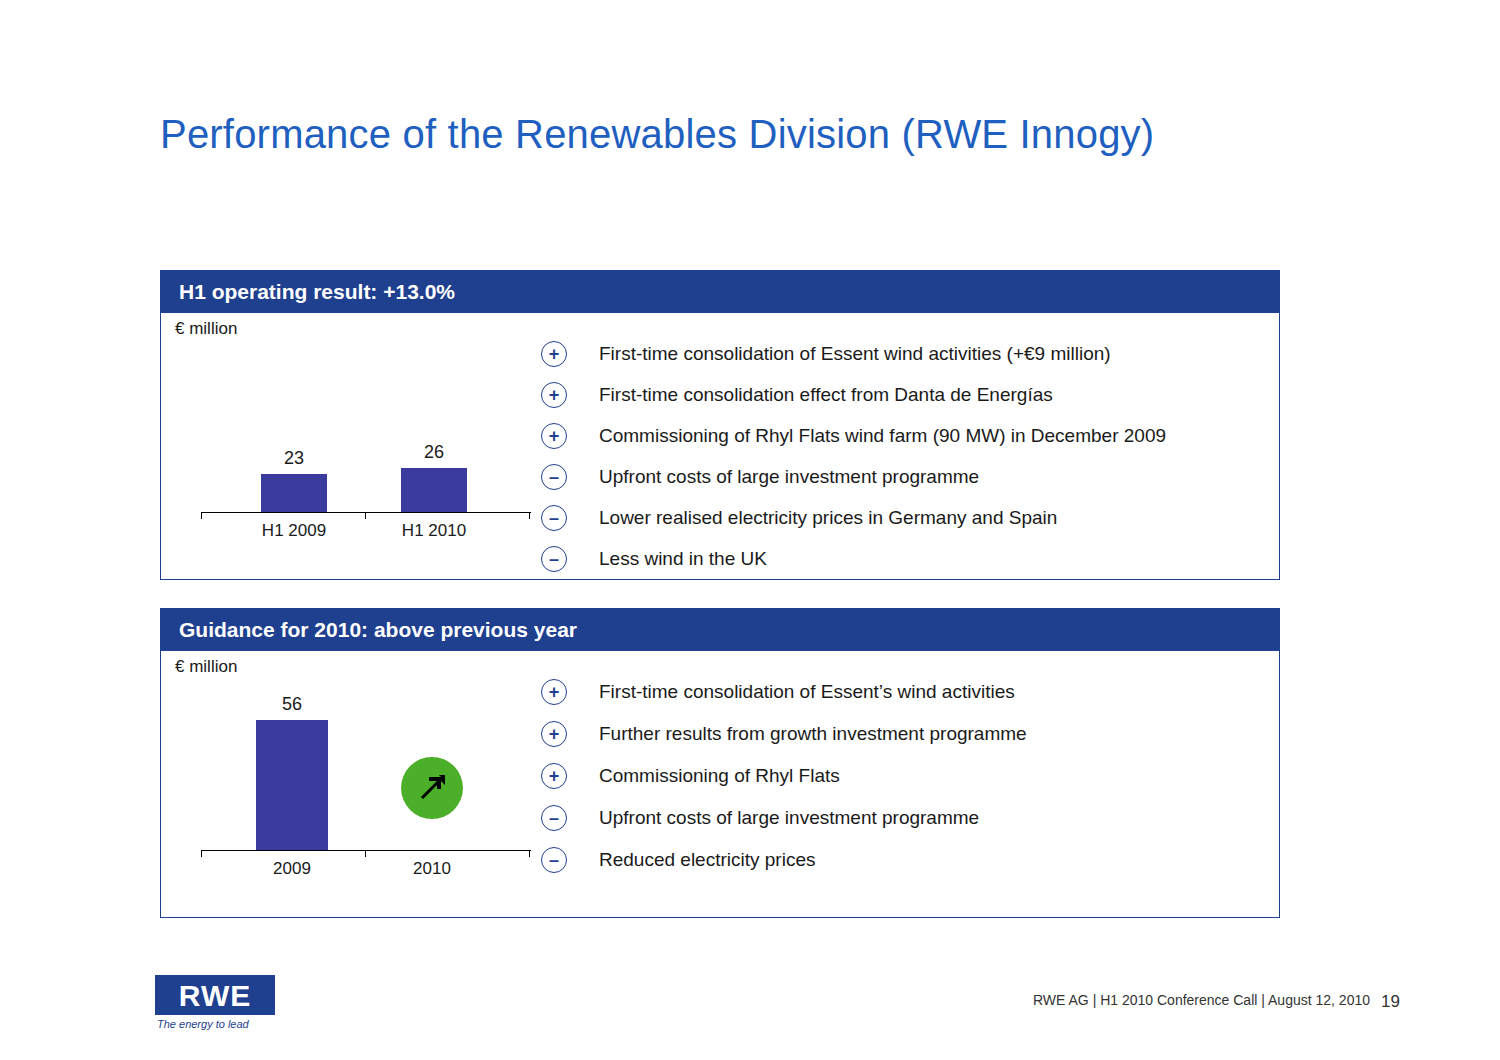Performance of the Renewables Division (RWE Innogy)
H1 operating result: +13.0%
€ million
23
26
H1 2009
H1 2010
+First-time consolidation of Essent wind activities (+€9 million)
+First-time consolidation effect from Danta de Energías
+Commissioning of Rhyl Flats wind farm (90 MW) in December 2009
–Upfront costs of large investment programme
–Lower realised electricity prices in Germany and Spain
–Less wind in the UK
Guidance for 2010: above previous year
€ million
56
2009
2010
+First-time consolidation of Essent’s wind activities
+Further results from growth investment programme
+Commissioning of Rhyl Flats
–Upfront costs of large investment programme
–Reduced electricity prices
RWE AG | H1 2010 Conference Call | August 12, 2010
19
RWE
The energy to lead